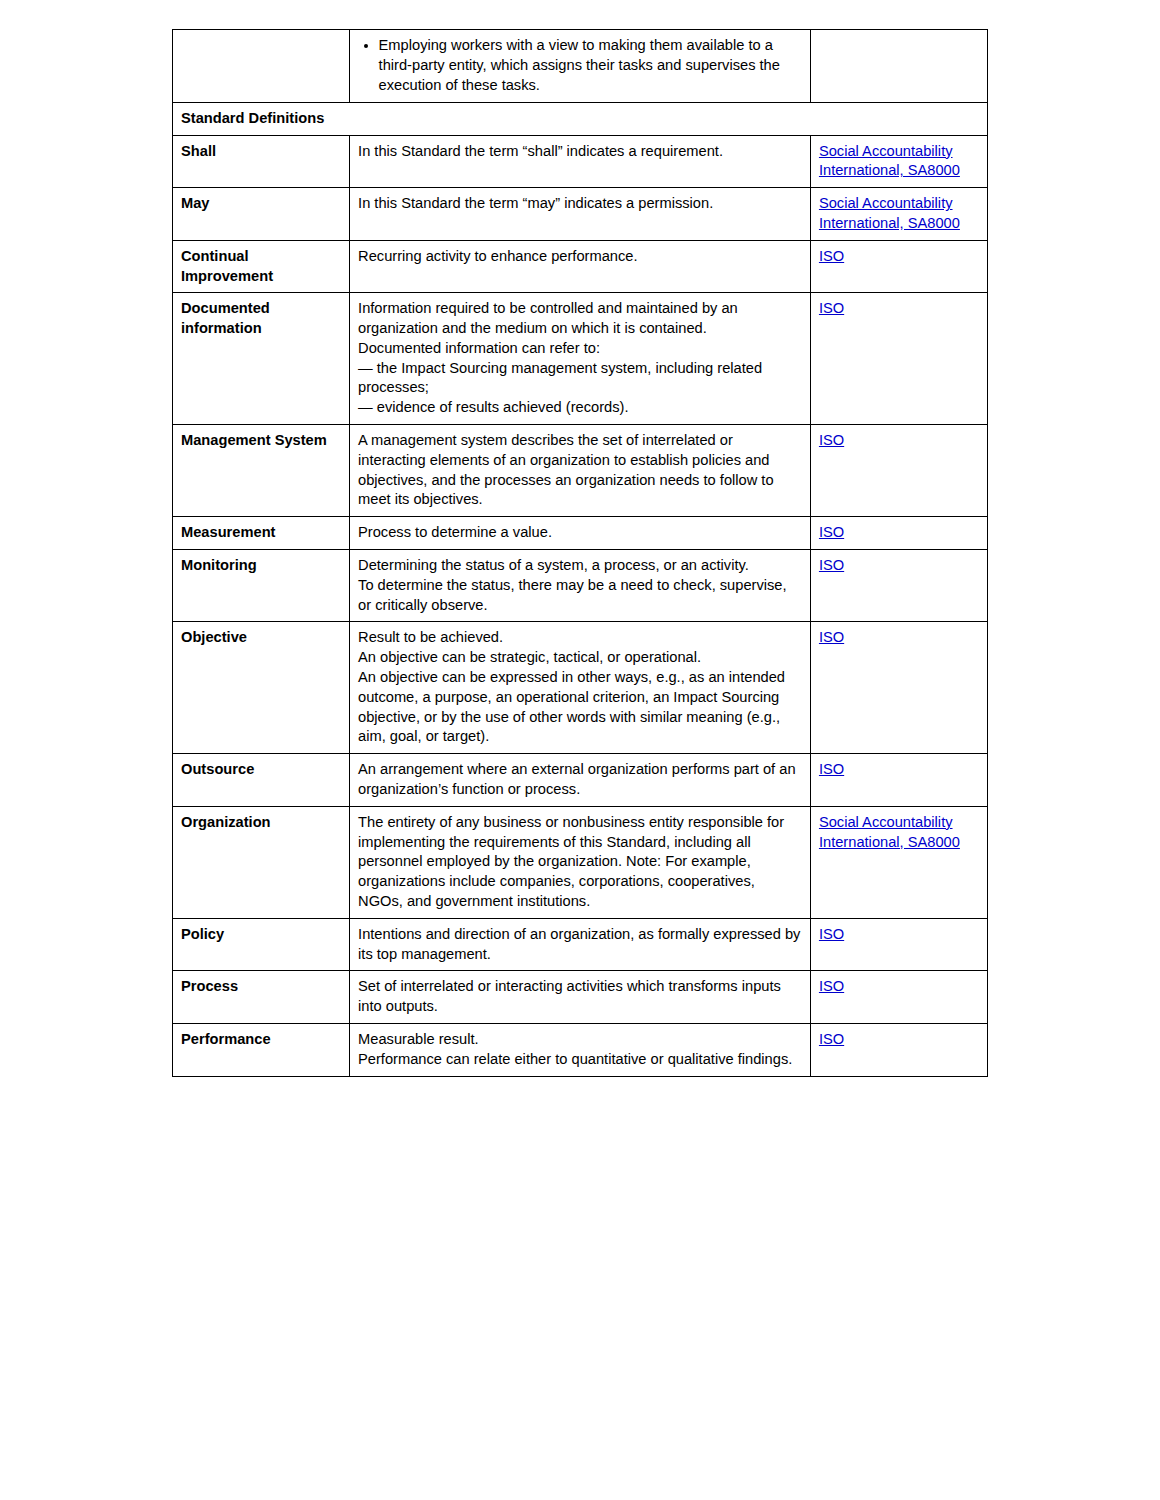| | Employing workers with a view to making them available to a third-party entity, which assigns their tasks and supervises the execution of these tasks. | |
| Standard Definitions |
| Shall | In this Standard the term “shall” indicates a requirement. | Social Accountability International, SA8000 |
| May | In this Standard the term “may” indicates a permission. | Social Accountability International, SA8000 |
| Continual Improvement | Recurring activity to enhance performance. | ISO |
| Documented information | Information required to be controlled and maintained by an organization and the medium on which it is contained. Documented information can refer to: — the Impact Sourcing management system, including related processes; — evidence of results achieved (records). | ISO |
| Management System | A management system describes the set of interrelated or interacting elements of an organization to establish policies and objectives, and the processes an organization needs to follow to meet its objectives. | ISO |
| Measurement | Process to determine a value. | ISO |
| Monitoring | Determining the status of a system, a process, or an activity. To determine the status, there may be a need to check, supervise, or critically observe. | ISO |
| Objective | Result to be achieved. An objective can be strategic, tactical, or operational. An objective can be expressed in other ways, e.g., as an intended outcome, a purpose, an operational criterion, an Impact Sourcing objective, or by the use of other words with similar meaning (e.g., aim, goal, or target). | ISO |
| Outsource | An arrangement where an external organization performs part of an organization’s function or process. | ISO |
| Organization | The entirety of any business or nonbusiness entity responsible for implementing the requirements of this Standard, including all personnel employed by the organization. Note: For example, organizations include companies, corporations, cooperatives, NGOs, and government institutions. | Social Accountability International, SA8000 |
| Policy | Intentions and direction of an organization, as formally expressed by its top management. | ISO |
| Process | Set of interrelated or interacting activities which transforms inputs into outputs. | ISO |
| Performance | Measurable result. Performance can relate either to quantitative or qualitative findings. | ISO |